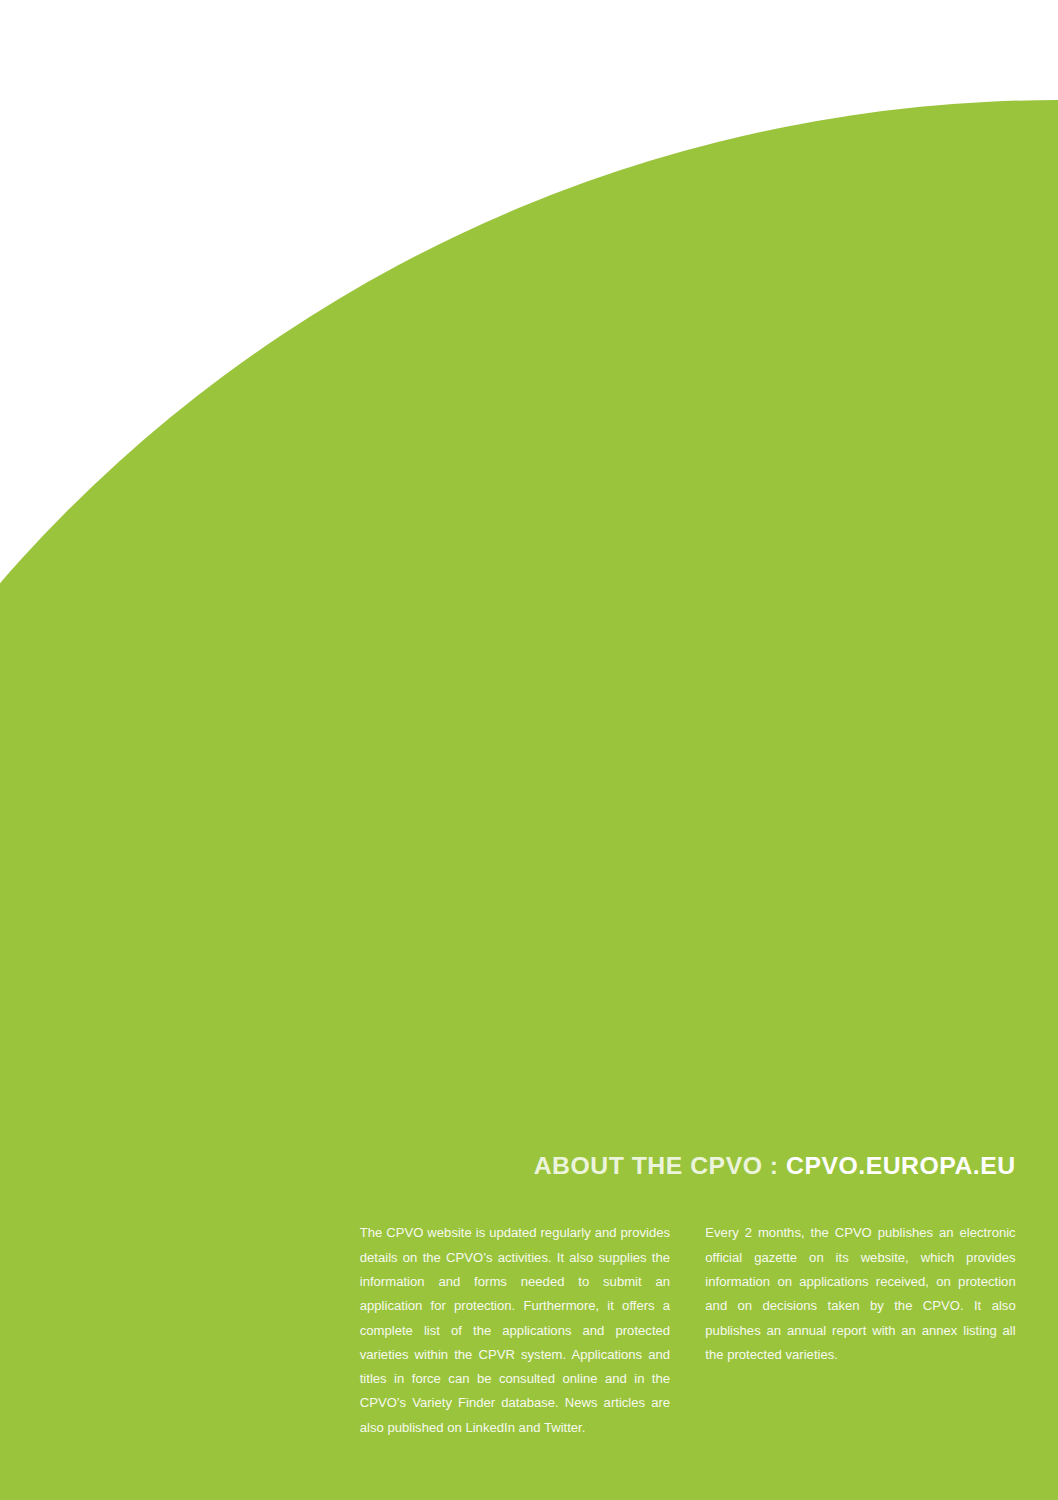ABOUT THE CPVO : CPVO.EUROPA.EU
The CPVO website is updated regularly and provides details on the CPVO’s activities. It also supplies the information and forms needed to submit an application for protection. Furthermore, it offers a complete list of the applications and protected varieties within the CPVR system. Applications and titles in force can be consulted online and in the CPVO’s Variety Finder database. News articles are also published on LinkedIn and Twitter.
Every 2 months, the CPVO publishes an electronic official gazette on its website, which provides information on applications received, on protection and on decisions taken by the CPVO. It also publishes an annual report with an annex listing all the protected varieties.